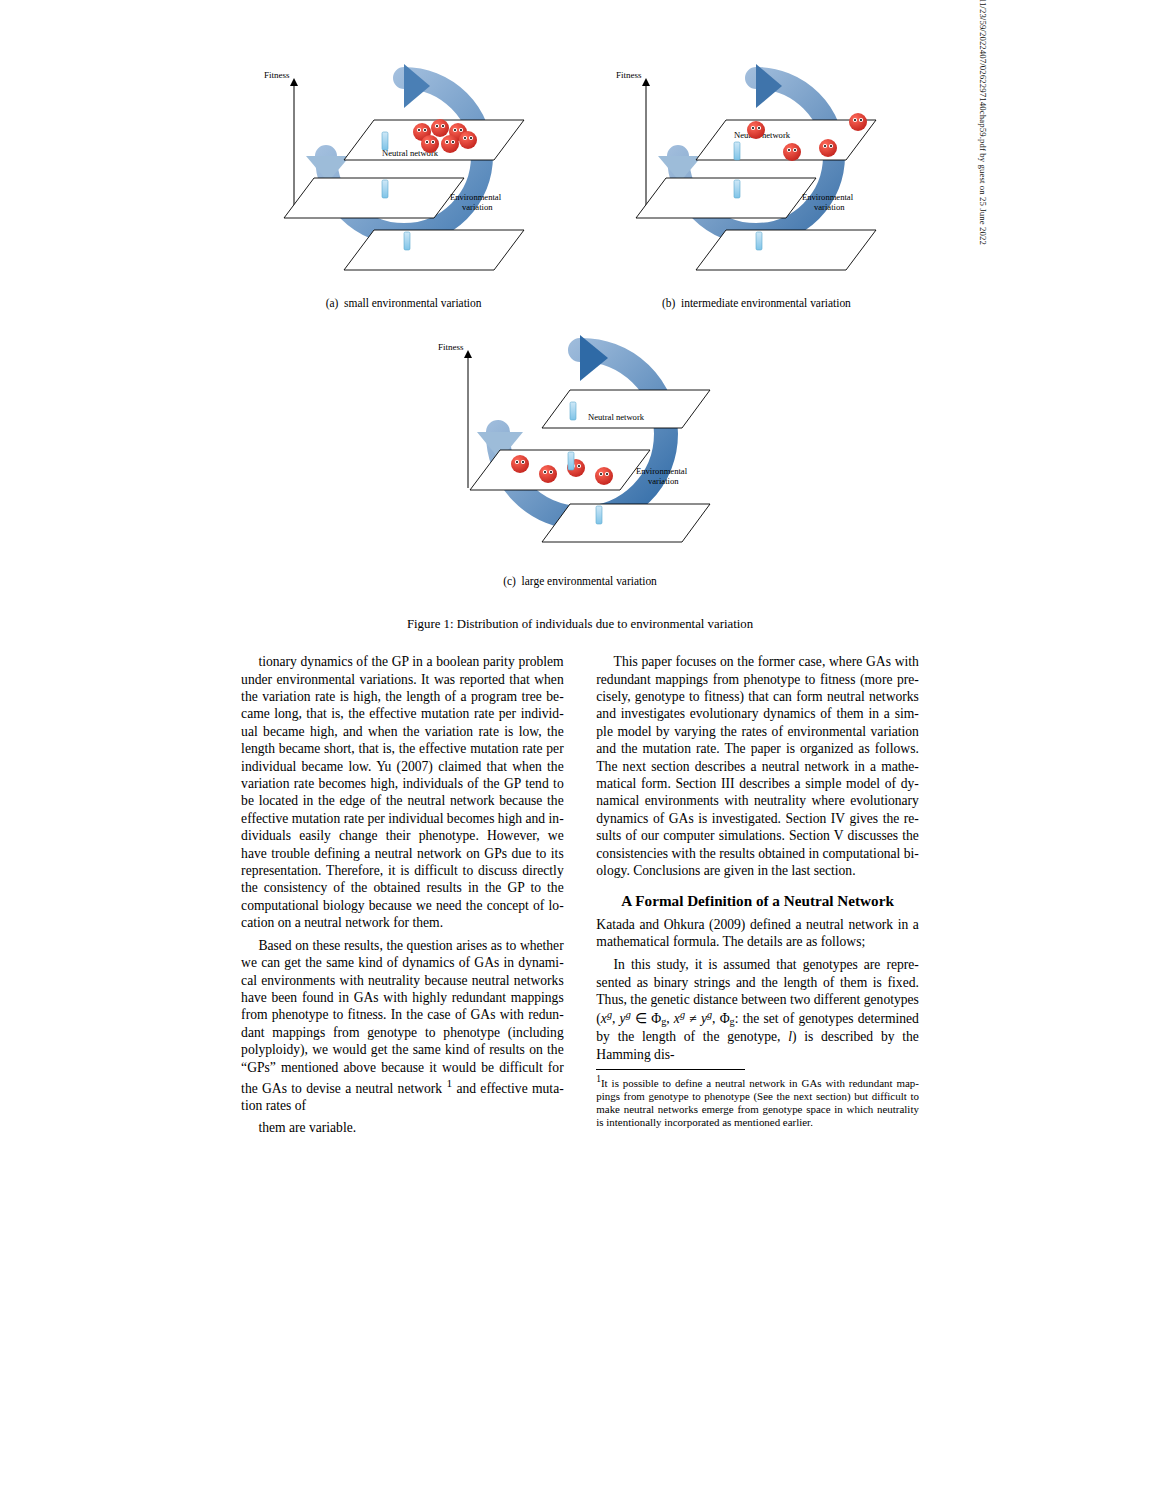Downloaded from http://direct.mit.edu/isal/proceedings-pdf/ecal2011/23/59/2022407/0262297140chap59.pdf by guest on 25 June 2022
Fitness Neutral network Environmental variation
(a) small environmental variation
Fitness Neutral network Environmental variation
(b) intermediate environmental variation
Fitness Neutral network Environmental variation
(c) large environmental variation
Figure 1: Distribution of individuals due to environmental variation
tionary dynamics of the GP in a boolean parity problem under environmental variations. It was reported that when the variation rate is high, the length of a program tree became long, that is, the effective mutation rate per individual became high, and when the variation rate is low, the length became short, that is, the effective mutation rate per individual became low. Yu (2007) claimed that when the variation rate becomes high, individuals of the GP tend to be located in the edge of the neutral network because the effective mutation rate per individual becomes high and individuals easily change their phenotype. However, we have trouble defining a neutral network on GPs due to its representation. Therefore, it is difficult to discuss directly the consistency of the obtained results in the GP to the computational biology because we need the concept of location on a neutral network for them.
Based on these results, the question arises as to whether we can get the same kind of dynamics of GAs in dynamical environments with neutrality because neutral networks have been found in GAs with highly redundant mappings from phenotype to fitness. In the case of GAs with redundant mappings from genotype to phenotype (including polyploidy), we would get the same kind of results on the “GPs” mentioned above because it would be difficult for the GAs to devise a neutral network 1 and effective mutation rates of
them are variable.
This paper focuses on the former case, where GAs with redundant mappings from phenotype to fitness (more precisely, genotype to fitness) that can form neutral networks and investigates evolutionary dynamics of them in a simple model by varying the rates of environmental variation and the mutation rate. The paper is organized as follows. The next section describes a neutral network in a mathematical form. Section III describes a simple model of dynamical environments with neutrality where evolutionary dynamics of GAs is investigated. Section IV gives the results of our computer simulations. Section V discusses the consistencies with the results obtained in computational biology. Conclusions are given in the last section.
A Formal Definition of a Neutral Network
Katada and Ohkura (2009) defined a neutral network in a mathematical formula. The details are as follows;
In this study, it is assumed that genotypes are represented as binary strings and the length of them is fixed. Thus, the genetic distance between two different genotypes (xg, yg ∈ Φg, xg ≠ yg, Φg: the set of genotypes determined by the length of the genotype, l) is described by the Hamming dis-
1It is possible to define a neutral network in GAs with redundant mappings from genotype to phenotype (See the next section) but difficult to make neutral networks emerge from genotype space in which neutrality is intentionally incorporated as mentioned earlier.